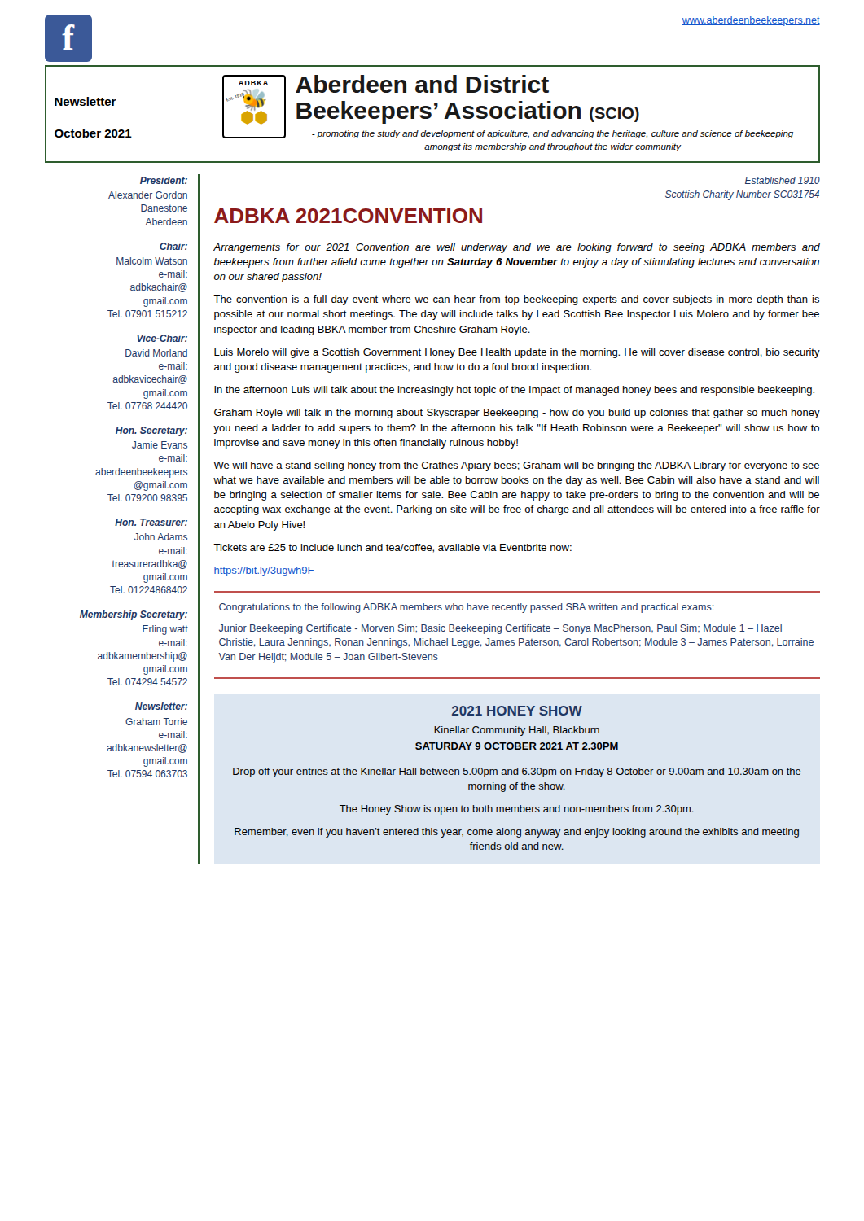f
www.aberdeenbeekeepers.net
Newsletter
October 2021
ADBKA
Est. 1910
🐝
⬢⬢
Aberdeen and District
Beekeepers’ Association (SCIO)
- promoting the study and development of apiculture, and advancing the heritage, culture and science of beekeeping amongst its membership and throughout the wider community
President:
Alexander Gordon
Danestone
Aberdeen
Chair:
Malcolm Watson
e-mail:
adbkachair@
gmail.com
Tel. 07901 515212
Vice-Chair:
David Morland
e-mail:
adbkavicechair@
gmail.com
Tel. 07768 244420
Hon. Secretary:
Jamie Evans
e-mail:
aberdeenbeekeepers
@gmail.com
Tel. 079200 98395
Hon. Treasurer:
John Adams
e-mail:
treasureradbka@
gmail.com
Tel. 01224868402
Membership Secretary:
Erling watt
e-mail:
adbkamembership@
gmail.com
Tel. 074294 54572
Newsletter:
Graham Torrie
e-mail:
adbkanewsletter@
gmail.com
Tel. 07594 063703
Established 1910
Scottish Charity Number SC031754
ADBKA 2021CONVENTION
Arrangements for our 2021 Convention are well underway and we are looking forward to seeing ADBKA members and beekeepers from further afield come together on Saturday 6 November to enjoy a day of stimulating lectures and conversation on our shared passion!
The convention is a full day event where we can hear from top beekeeping experts and cover subjects in more depth than is possible at our normal short meetings. The day will include talks by Lead Scottish Bee Inspector Luis Molero and by former bee inspector and leading BBKA member from Cheshire Graham Royle.
Luis Morelo will give a Scottish Government Honey Bee Health update in the morning. He will cover disease control, bio security and good disease management practices, and how to do a foul brood inspection.
In the afternoon Luis will talk about the increasingly hot topic of the Impact of managed honey bees and responsible beekeeping.
Graham Royle will talk in the morning about Skyscraper Beekeeping - how do you build up colonies that gather so much honey you need a ladder to add supers to them? In the afternoon his talk "If Heath Robinson were a Beekeeper" will show us how to improvise and save money in this often financially ruinous hobby!
We will have a stand selling honey from the Crathes Apiary bees; Graham will be bringing the ADBKA Library for everyone to see what we have available and members will be able to borrow books on the day as well. Bee Cabin will also have a stand and will be bringing a selection of smaller items for sale. Bee Cabin are happy to take pre-orders to bring to the convention and will be accepting wax exchange at the event. Parking on site will be free of charge and all attendees will be entered into a free raffle for an Abelo Poly Hive!
Tickets are £25 to include lunch and tea/coffee, available via Eventbrite now:
https://bit.ly/3ugwh9F
Congratulations to the following ADBKA members who have recently passed SBA written and practical exams:
Junior Beekeeping Certificate - Morven Sim; Basic Beekeeping Certificate – Sonya MacPherson, Paul Sim; Module 1 – Hazel Christie, Laura Jennings, Ronan Jennings, Michael Legge, James Paterson, Carol Robertson; Module 3 – James Paterson, Lorraine Van Der Heijdt; Module 5 – Joan Gilbert-Stevens
2021 HONEY SHOW
Kinellar Community Hall, Blackburn
SATURDAY 9 OCTOBER 2021 AT 2.30PM
Drop off your entries at the Kinellar Hall between 5.00pm and 6.30pm on Friday 8 October or 9.00am and 10.30am on the morning of the show.
The Honey Show is open to both members and non-members from 2.30pm.
Remember, even if you haven’t entered this year, come along anyway and enjoy looking around the exhibits and meeting friends old and new.